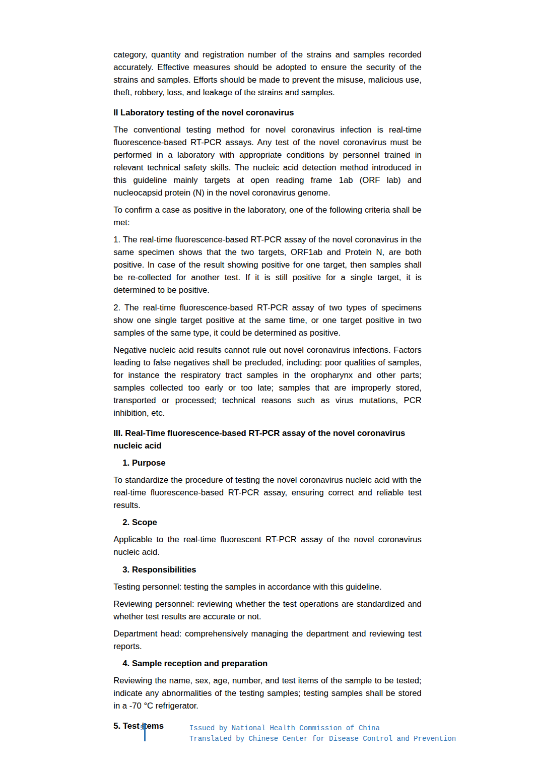category, quantity and registration number of the strains and samples recorded accurately. Effective measures should be adopted to ensure the security of the strains and samples. Efforts should be made to prevent the misuse, malicious use, theft, robbery, loss, and leakage of the strains and samples.
II Laboratory testing of the novel coronavirus
The conventional testing method for novel coronavirus infection is real-time fluorescence-based RT-PCR assays. Any test of the novel coronavirus must be performed in a laboratory with appropriate conditions by personnel trained in relevant technical safety skills. The nucleic acid detection method introduced in this guideline mainly targets at open reading frame 1ab (ORF lab) and nucleocapsid protein (N) in the novel coronavirus genome.
To confirm a case as positive in the laboratory, one of the following criteria shall be met:
1. The real-time fluorescence-based RT-PCR assay of the novel coronavirus in the same specimen shows that the two targets, ORF1ab and Protein N, are both positive. In case of the result showing positive for one target, then samples shall be re-collected for another test. If it is still positive for a single target, it is determined to be positive.
2. The real-time fluorescence-based RT-PCR assay of two types of specimens show one single target positive at the same time, or one target positive in two samples of the same type, it could be determined as positive.
Negative nucleic acid results cannot rule out novel coronavirus infections. Factors leading to false negatives shall be precluded, including: poor qualities of samples, for instance the respiratory tract samples in the oropharynx and other parts; samples collected too early or too late; samples that are improperly stored, transported or processed; technical reasons such as virus mutations, PCR inhibition, etc.
III. Real-Time fluorescence-based RT-PCR assay of the novel coronavirus nucleic acid
Purpose
To standardize the procedure of testing the novel coronavirus nucleic acid with the real-time fluorescence-based RT-PCR assay, ensuring correct and reliable test results.
Scope
Applicable to the real-time fluorescent RT-PCR assay of the novel coronavirus nucleic acid.
Responsibilities
Testing personnel: testing the samples in accordance with this guideline.
Reviewing personnel: reviewing whether the test operations are standardized and whether test results are accurate or not.
Department head: comprehensively managing the department and reviewing test reports.
Sample reception and preparation
Reviewing the name, sex, age, number, and test items of the sample to be tested; indicate any abnormalities of the testing samples; testing samples shall be stored in a -70 °C refrigerator.
5. Test items
5
Issued by National Health Commission of China
Translated by Chinese Center for Disease Control and Prevention